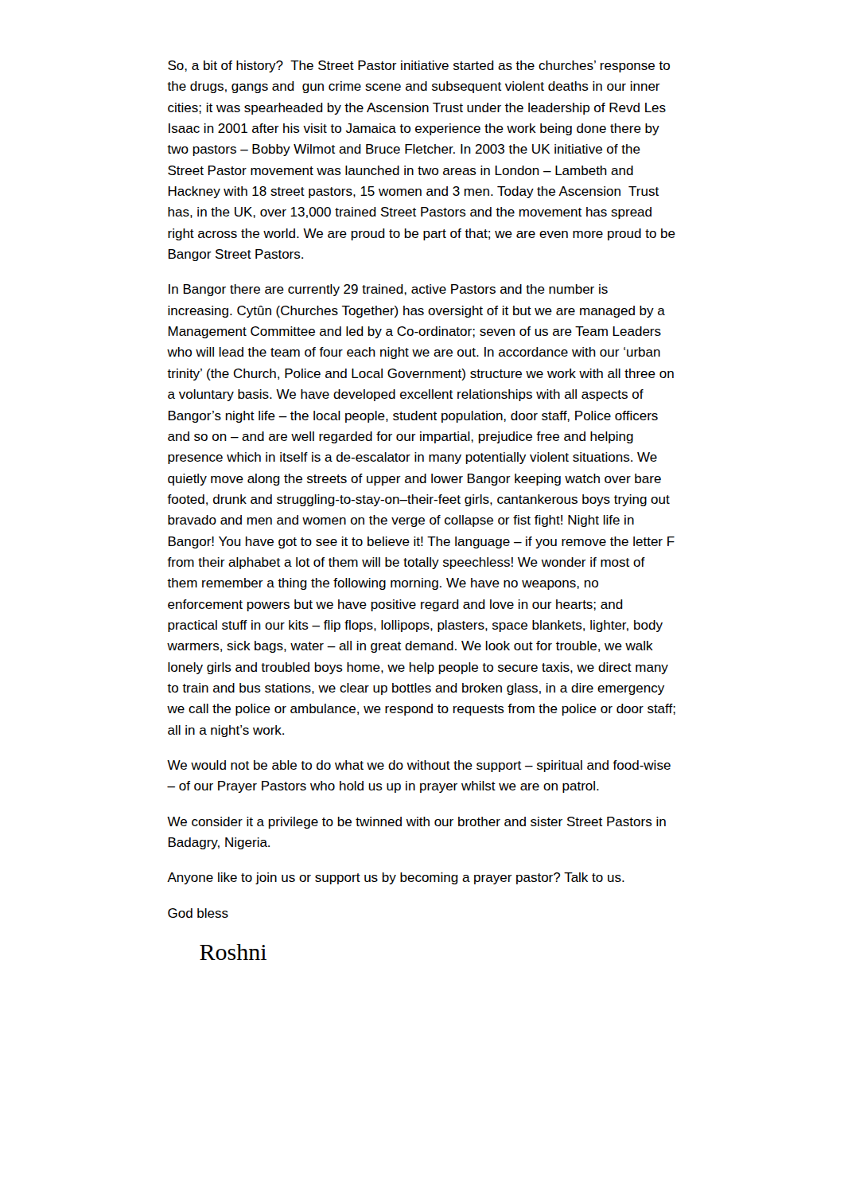So, a bit of history? The Street Pastor initiative started as the churches’ response to the drugs, gangs and gun crime scene and subsequent violent deaths in our inner cities; it was spearheaded by the Ascension Trust under the leadership of Revd Les Isaac in 2001 after his visit to Jamaica to experience the work being done there by two pastors – Bobby Wilmot and Bruce Fletcher. In 2003 the UK initiative of the Street Pastor movement was launched in two areas in London – Lambeth and Hackney with 18 street pastors, 15 women and 3 men. Today the Ascension Trust has, in the UK, over 13,000 trained Street Pastors and the movement has spread right across the world. We are proud to be part of that; we are even more proud to be Bangor Street Pastors.
In Bangor there are currently 29 trained, active Pastors and the number is increasing. Cytûn (Churches Together) has oversight of it but we are managed by a Management Committee and led by a Co-ordinator; seven of us are Team Leaders who will lead the team of four each night we are out. In accordance with our ‘urban trinity’ (the Church, Police and Local Government) structure we work with all three on a voluntary basis. We have developed excellent relationships with all aspects of Bangor’s night life – the local people, student population, door staff, Police officers and so on – and are well regarded for our impartial, prejudice free and helping presence which in itself is a de-escalator in many potentially violent situations. We quietly move along the streets of upper and lower Bangor keeping watch over bare footed, drunk and struggling-to-stay-on–their-feet girls, cantankerous boys trying out bravado and men and women on the verge of collapse or fist fight! Night life in Bangor! You have got to see it to believe it! The language – if you remove the letter F from their alphabet a lot of them will be totally speechless! We wonder if most of them remember a thing the following morning. We have no weapons, no enforcement powers but we have positive regard and love in our hearts; and practical stuff in our kits – flip flops, lollipops, plasters, space blankets, lighter, body warmers, sick bags, water – all in great demand. We look out for trouble, we walk lonely girls and troubled boys home, we help people to secure taxis, we direct many to train and bus stations, we clear up bottles and broken glass, in a dire emergency we call the police or ambulance, we respond to requests from the police or door staff; all in a night’s work.
We would not be able to do what we do without the support – spiritual and food-wise – of our Prayer Pastors who hold us up in prayer whilst we are on patrol.
We consider it a privilege to be twinned with our brother and sister Street Pastors in Badagry, Nigeria.
Anyone like to join us or support us by becoming a prayer pastor? Talk to us.
God bless
Roshni